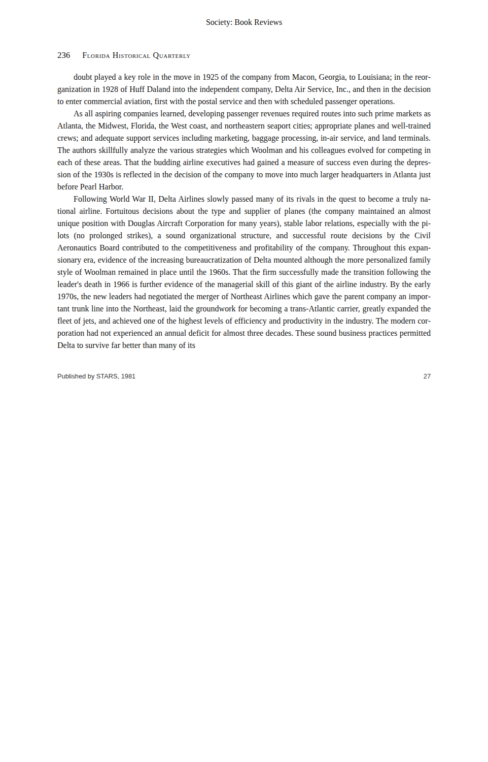Society: Book Reviews
236 Florida Historical Quarterly
doubt played a key role in the move in 1925 of the company from Macon, Georgia, to Louisiana; in the reorganization in 1928 of Huff Daland into the independent company, Delta Air Service, Inc., and then in the decision to enter commercial aviation, first with the postal service and then with scheduled passenger operations.
As all aspiring companies learned, developing passenger revenues required routes into such prime markets as Atlanta, the Midwest, Florida, the West coast, and northeastern seaport cities; appropriate planes and well-trained crews; and adequate support services including marketing, baggage processing, in-air service, and land terminals. The authors skillfully analyze the various strategies which Woolman and his colleagues evolved for competing in each of these areas. That the budding airline executives had gained a measure of success even during the depression of the 1930s is reflected in the decision of the company to move into much larger headquarters in Atlanta just before Pearl Harbor.
Following World War II, Delta Airlines slowly passed many of its rivals in the quest to become a truly national airline. Fortuitous decisions about the type and supplier of planes (the company maintained an almost unique position with Douglas Aircraft Corporation for many years), stable labor relations, especially with the pilots (no prolonged strikes), a sound organizational structure, and successful route decisions by the Civil Aeronautics Board contributed to the competitiveness and profitability of the company. Throughout this expansionary era, evidence of the increasing bureaucratization of Delta mounted although the more personalized family style of Woolman remained in place until the 1960s. That the firm successfully made the transition following the leader's death in 1966 is further evidence of the managerial skill of this giant of the airline industry. By the early 1970s, the new leaders had negotiated the merger of Northeast Airlines which gave the parent company an important trunk line into the Northeast, laid the groundwork for becoming a trans-Atlantic carrier, greatly expanded the fleet of jets, and achieved one of the highest levels of efficiency and productivity in the industry. The modern corporation had not experienced an annual deficit for almost three decades. These sound business practices permitted Delta to survive far better than many of its
Published by STARS, 1981 27